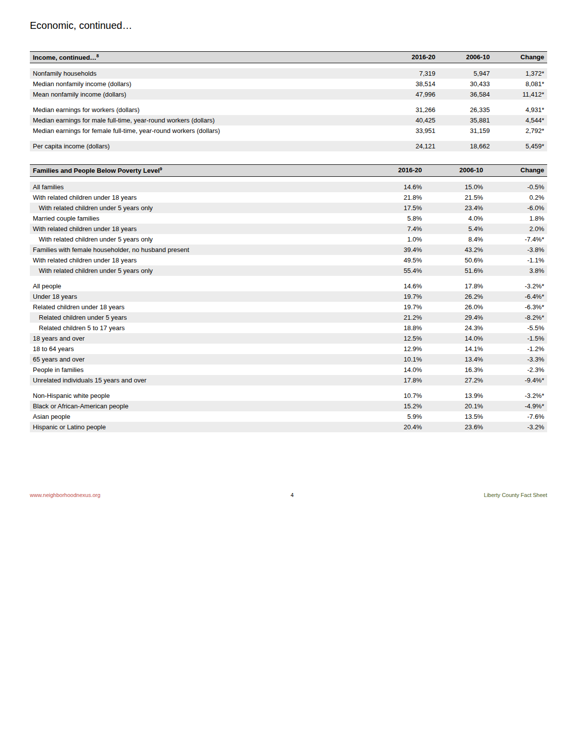Economic, continued…
| Income, continued… 8 | 2016-20 | 2006-10 | Change |
| --- | --- | --- | --- |
| Nonfamily households | 7,319 | 5,947 | 1,372* |
| Median nonfamily income (dollars) | 38,514 | 30,433 | 8,081* |
| Mean nonfamily income (dollars) | 47,996 | 36,584 | 11,412* |
| Median earnings for workers (dollars) | 31,266 | 26,335 | 4,931* |
| Median earnings for male full-time, year-round workers (dollars) | 40,425 | 35,881 | 4,544* |
| Median earnings for female full-time, year-round workers (dollars) | 33,951 | 31,159 | 2,792* |
| Per capita income (dollars) | 24,121 | 18,662 | 5,459* |
| Families and People Below Poverty Level 9 | 2016-20 | 2006-10 | Change |
| --- | --- | --- | --- |
| All families | 14.6% | 15.0% | -0.5% |
| With related children under 18 years | 21.8% | 21.5% | 0.2% |
| With related children under 5 years only | 17.5% | 23.4% | -6.0% |
| Married couple families | 5.8% | 4.0% | 1.8% |
| With related children under 18 years | 7.4% | 5.4% | 2.0% |
| With related children under 5 years only | 1.0% | 8.4% | -7.4%* |
| Families with female householder, no husband present | 39.4% | 43.2% | -3.8% |
| With related children under 18 years | 49.5% | 50.6% | -1.1% |
| With related children under 5 years only | 55.4% | 51.6% | 3.8% |
| All people | 14.6% | 17.8% | -3.2%* |
| Under 18 years | 19.7% | 26.2% | -6.4%* |
| Related children under 18 years | 19.7% | 26.0% | -6.3%* |
| Related children under 5 years | 21.2% | 29.4% | -8.2%* |
| Related children 5 to 17 years | 18.8% | 24.3% | -5.5% |
| 18 years and over | 12.5% | 14.0% | -1.5% |
| 18 to 64 years | 12.9% | 14.1% | -1.2% |
| 65 years and over | 10.1% | 13.4% | -3.3% |
| People in families | 14.0% | 16.3% | -2.3% |
| Unrelated individuals 15 years and over | 17.8% | 27.2% | -9.4%* |
| Non-Hispanic white people | 10.7% | 13.9% | -3.2%* |
| Black or African-American people | 15.2% | 20.1% | -4.9%* |
| Asian people | 5.9% | 13.5% | -7.6% |
| Hispanic or Latino people | 20.4% | 23.6% | -3.2% |
www.neighborhoodnexus.org
4
Liberty County Fact Sheet